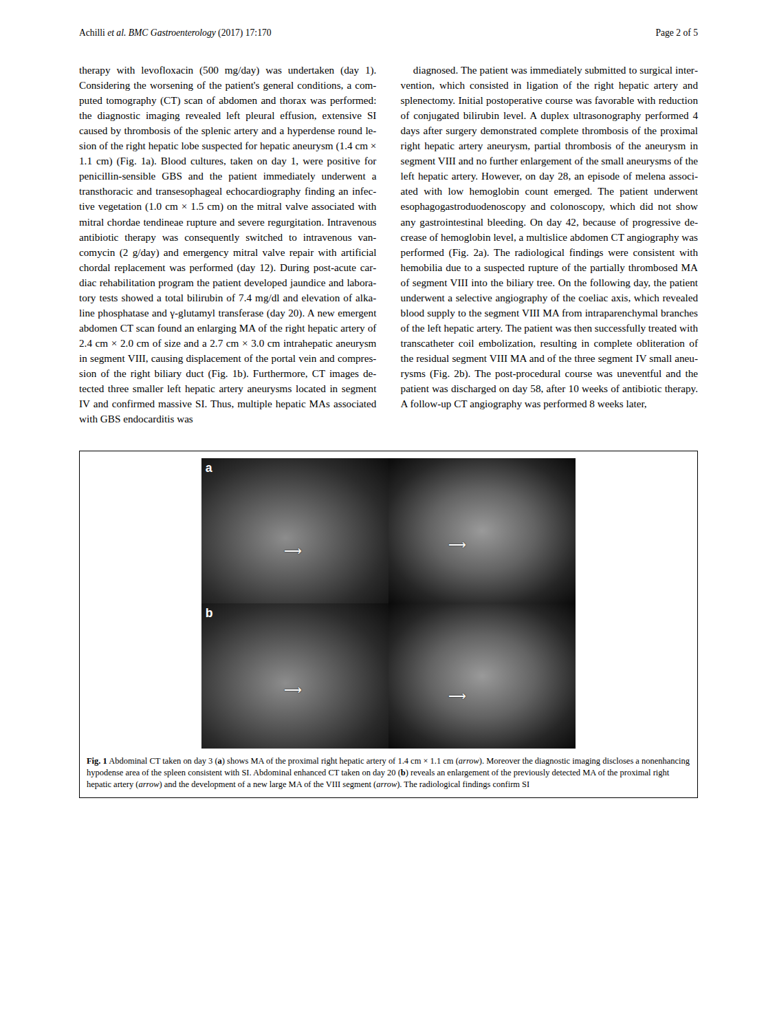Achilli et al. BMC Gastroenterology (2017) 17:170
Page 2 of 5
therapy with levofloxacin (500 mg/day) was undertaken (day 1). Considering the worsening of the patient's general conditions, a computed tomography (CT) scan of abdomen and thorax was performed: the diagnostic imaging revealed left pleural effusion, extensive SI caused by thrombosis of the splenic artery and a hyperdense round lesion of the right hepatic lobe suspected for hepatic aneurysm (1.4 cm × 1.1 cm) (Fig. 1a). Blood cultures, taken on day 1, were positive for penicillin-sensible GBS and the patient immediately underwent a transthoracic and transesophageal echocardiography finding an infective vegetation (1.0 cm × 1.5 cm) on the mitral valve associated with mitral chordae tendineae rupture and severe regurgitation. Intravenous antibiotic therapy was consequently switched to intravenous vancomycin (2 g/day) and emergency mitral valve repair with artificial chordal replacement was performed (day 12). During post-acute cardiac rehabilitation program the patient developed jaundice and laboratory tests showed a total bilirubin of 7.4 mg/dl and elevation of alkaline phosphatase and γ-glutamyl transferase (day 20). A new emergent abdomen CT scan found an enlarging MA of the right hepatic artery of 2.4 cm × 2.0 cm of size and a 2.7 cm × 3.0 cm intrahepatic aneurysm in segment VIII, causing displacement of the portal vein and compression of the right biliary duct (Fig. 1b). Furthermore, CT images detected three smaller left hepatic artery aneurysms located in segment IV and confirmed massive SI. Thus, multiple hepatic MAs associated with GBS endocarditis was
diagnosed. The patient was immediately submitted to surgical intervention, which consisted in ligation of the right hepatic artery and splenectomy. Initial postoperative course was favorable with reduction of conjugated bilirubin level. A duplex ultrasonography performed 4 days after surgery demonstrated complete thrombosis of the proximal right hepatic artery aneurysm, partial thrombosis of the aneurysm in segment VIII and no further enlargement of the small aneurysms of the left hepatic artery. However, on day 28, an episode of melena associated with low hemoglobin count emerged. The patient underwent esophagogastroduodenoscopy and colonoscopy, which did not show any gastrointestinal bleeding. On day 42, because of progressive decrease of hemoglobin level, a multislice abdomen CT angiography was performed (Fig. 2a). The radiological findings were consistent with hemobilia due to a suspected rupture of the partially thrombosed MA of segment VIII into the biliary tree. On the following day, the patient underwent a selective angiography of the coeliac axis, which revealed blood supply to the segment VIII MA from intraparenchymal branches of the left hepatic artery. The patient was then successfully treated with transcatheter coil embolization, resulting in complete obliteration of the residual segment VIII MA and of the three segment IV small aneurysms (Fig. 2b). The post-procedural course was uneventful and the patient was discharged on day 58, after 10 weeks of antibiotic therapy. A follow-up CT angiography was performed 8 weeks later,
a b ⟶ ⟶ ⟶ ⟶
Fig. 1 Abdominal CT taken on day 3 (a) shows MA of the proximal right hepatic artery of 1.4 cm × 1.1 cm (arrow). Moreover the diagnostic imaging discloses a nonenhancing hypodense area of the spleen consistent with SI. Abdominal enhanced CT taken on day 20 (b) reveals an enlargement of the previously detected MA of the proximal right hepatic artery (arrow) and the development of a new large MA of the VIII segment (arrow). The radiological findings confirm SI